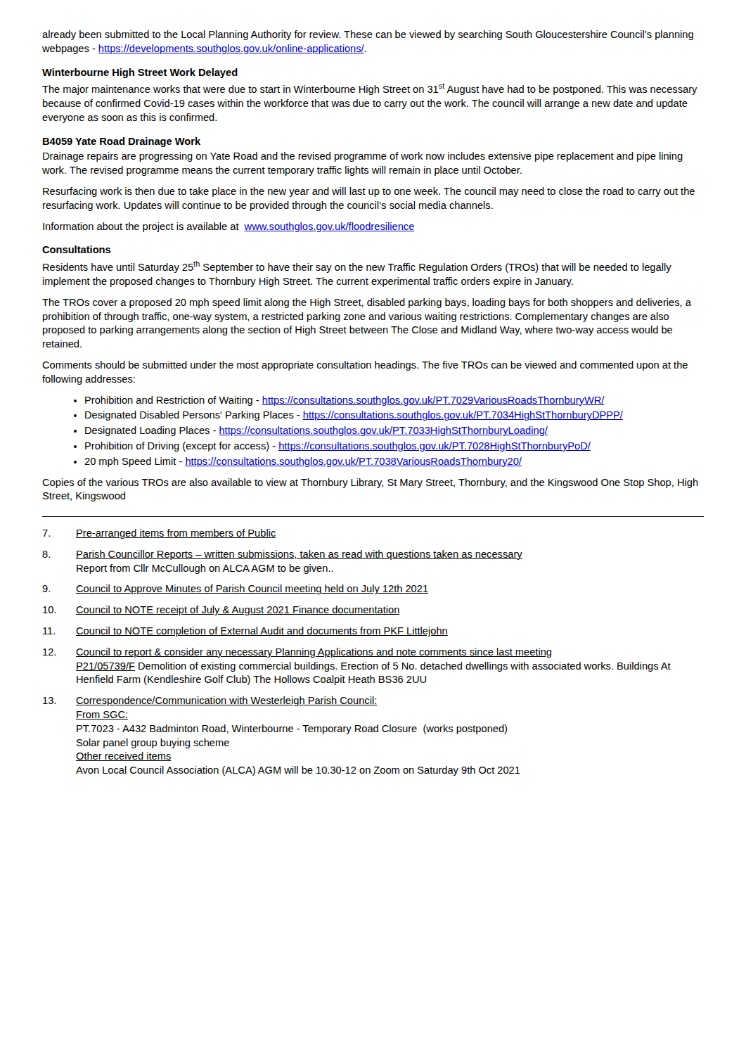already been submitted to the Local Planning Authority for review. These can be viewed by searching South Gloucestershire Council’s planning webpages - https://developments.southglos.gov.uk/online-applications/.
Winterbourne High Street Work Delayed
The major maintenance works that were due to start in Winterbourne High Street on 31st August have had to be postponed. This was necessary because of confirmed Covid-19 cases within the workforce that was due to carry out the work. The council will arrange a new date and update everyone as soon as this is confirmed.
B4059 Yate Road Drainage Work
Drainage repairs are progressing on Yate Road and the revised programme of work now includes extensive pipe replacement and pipe lining work. The revised programme means the current temporary traffic lights will remain in place until October.
Resurfacing work is then due to take place in the new year and will last up to one week. The council may need to close the road to carry out the resurfacing work. Updates will continue to be provided through the council’s social media channels.
Information about the project is available at www.southglos.gov.uk/floodresilience
Consultations
Residents have until Saturday 25th September to have their say on the new Traffic Regulation Orders (TROs) that will be needed to legally implement the proposed changes to Thornbury High Street. The current experimental traffic orders expire in January.
The TROs cover a proposed 20 mph speed limit along the High Street, disabled parking bays, loading bays for both shoppers and deliveries, a prohibition of through traffic, one-way system, a restricted parking zone and various waiting restrictions. Complementary changes are also proposed to parking arrangements along the section of High Street between The Close and Midland Way, where two-way access would be retained.
Comments should be submitted under the most appropriate consultation headings. The five TROs can be viewed and commented upon at the following addresses:
Prohibition and Restriction of Waiting - https://consultations.southglos.gov.uk/PT.7029VariousRoadsThornburyWR/
Designated Disabled Persons' Parking Places - https://consultations.southglos.gov.uk/PT.7034HighStThornburyDPPP/
Designated Loading Places - https://consultations.southglos.gov.uk/PT.7033HighStThornburyLoading/
Prohibition of Driving (except for access) - https://consultations.southglos.gov.uk/PT.7028HighStThornburyPoD/
20 mph Speed Limit - https://consultations.southglos.gov.uk/PT.7038VariousRoadsThornbury20/
Copies of the various TROs are also available to view at Thornbury Library, St Mary Street, Thornbury, and the Kingswood One Stop Shop, High Street, Kingswood
| 7. | Pre-arranged items from members of Public |
| 8. | Parish Councillor Reports – written submissions, taken as read with questions taken as necessary Report from Cllr McCullough on ALCA AGM to be given.. |
| 9. | Council to Approve Minutes of Parish Council meeting held on July 12th 2021 |
| 10. | Council to NOTE receipt of July & August 2021 Finance documentation |
| 11. | Council to NOTE completion of External Audit and documents from PKF Littlejohn |
| 12. | Council to report & consider any necessary Planning Applications and note comments since last meeting P21/05739/F Demolition of existing commercial buildings. Erection of 5 No. detached dwellings with associated works. Buildings At Henfield Farm (Kendleshire Golf Club) The Hollows Coalpit Heath BS36 2UU |
| 13. | Correspondence/Communication with Westerleigh Parish Council: From SGC: PT.7023 - A432 Badminton Road, Winterbourne - Temporary Road Closure (works postponed) Solar panel group buying scheme Other received items Avon Local Council Association (ALCA) AGM will be 10.30-12 on Zoom on Saturday 9th Oct 2021 |